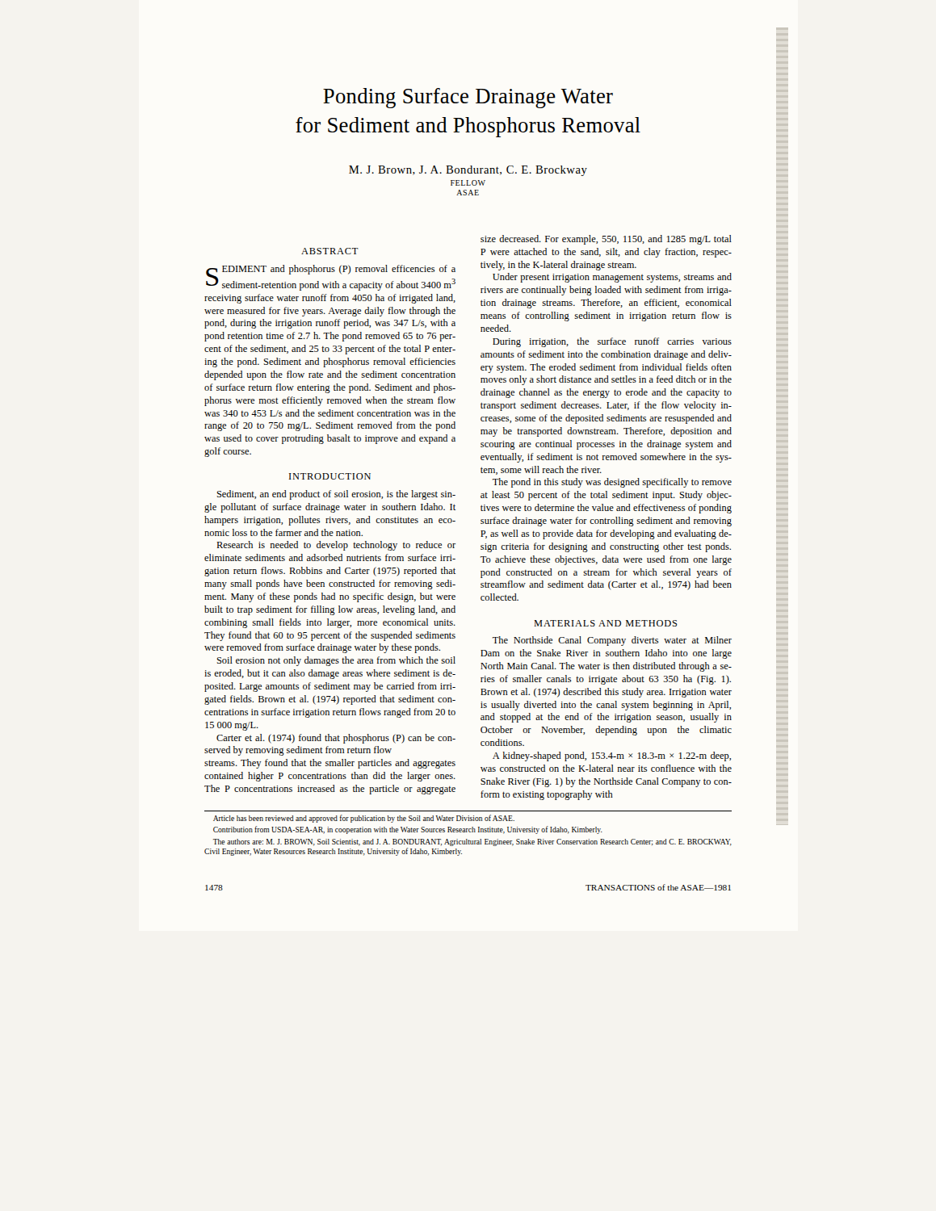Ponding Surface Drainage Water
for Sediment and Phosphorus Removal
M. J. Brown, J. A. Bondurant, C. E. Brockway
FELLOW
ASAE
ABSTRACT
SEDIMENT and phosphorus (P) removal efficencies of a sediment-retention pond with a capacity of about 3400 m3 receiving surface water runoff from 4050 ha of irrigated land, were measured for five years. Average daily flow through the pond, during the irrigation runoff period, was 347 L/s, with a pond retention time of 2.7 h. The pond removed 65 to 76 percent of the sediment, and 25 to 33 percent of the total P entering the pond. Sediment and phosphorus removal efficiencies depended upon the flow rate and the sediment concentration of surface return flow entering the pond. Sediment and phosphorus were most efficiently removed when the stream flow was 340 to 453 L/s and the sediment concentration was in the range of 20 to 750 mg/L. Sediment removed from the pond was used to cover protruding basalt to improve and expand a golf course.
INTRODUCTION
Sediment, an end product of soil erosion, is the largest single pollutant of surface drainage water in southern Idaho. It hampers irrigation, pollutes rivers, and constitutes an economic loss to the farmer and the nation.
Research is needed to develop technology to reduce or eliminate sediments and adsorbed nutrients from surface irrigation return flows. Robbins and Carter (1975) reported that many small ponds have been constructed for removing sediment. Many of these ponds had no specific design, but were built to trap sediment for filling low areas, leveling land, and combining small fields into larger, more economical units. They found that 60 to 95 percent of the suspended sediments were removed from surface drainage water by these ponds.
Soil erosion not only damages the area from which the soil is eroded, but it can also damage areas where sediment is deposited. Large amounts of sediment may be carried from irrigated fields. Brown et al. (1974) reported that sediment concentrations in surface irrigation return flows ranged from 20 to 15 000 mg/L.
Carter et al. (1974) found that phosphorus (P) can be conserved by removing sediment from return flow
streams. They found that the smaller particles and aggregates contained higher P concentrations than did the larger ones. The P concentrations increased as the particle or aggregate size decreased. For example, 550, 1150, and 1285 mg/L total P were attached to the sand, silt, and clay fraction, respectively, in the K-lateral drainage stream.
Under present irrigation management systems, streams and rivers are continually being loaded with sediment from irrigation drainage streams. Therefore, an efficient, economical means of controlling sediment in irrigation return flow is needed.
During irrigation, the surface runoff carries various amounts of sediment into the combination drainage and delivery system. The eroded sediment from individual fields often moves only a short distance and settles in a feed ditch or in the drainage channel as the energy to erode and the capacity to transport sediment decreases. Later, if the flow velocity increases, some of the deposited sediments are resuspended and may be transported downstream. Therefore, deposition and scouring are continual processes in the drainage system and eventually, if sediment is not removed somewhere in the system, some will reach the river.
The pond in this study was designed specifically to remove at least 50 percent of the total sediment input. Study objectives were to determine the value and effectiveness of ponding surface drainage water for controlling sediment and removing P, as well as to provide data for developing and evaluating design criteria for designing and constructing other test ponds. To achieve these objectives, data were used from one large pond constructed on a stream for which several years of streamflow and sediment data (Carter et al., 1974) had been collected.
MATERIALS AND METHODS
The Northside Canal Company diverts water at Milner Dam on the Snake River in southern Idaho into one large North Main Canal. The water is then distributed through a series of smaller canals to irrigate about 63 350 ha (Fig. 1). Brown et al. (1974) described this study area. Irrigation water is usually diverted into the canal system beginning in April, and stopped at the end of the irrigation season, usually in October or November, depending upon the climatic conditions.
A kidney-shaped pond, 153.4-m × 18.3-m × 1.22-m deep, was constructed on the K-lateral near its confluence with the Snake River (Fig. 1) by the Northside Canal Company to conform to existing topography with
Article has been reviewed and approved for publication by the Soil and Water Division of ASAE.
Contribution from USDA-SEA-AR, in cooperation with the Water Sources Research Institute, University of Idaho, Kimberly.
The authors are: M. J. BROWN, Soil Scientist, and J. A. BONDURANT, Agricultural Engineer, Snake River Conservation Research Center; and C. E. BROCKWAY, Civil Engineer, Water Resources Research Institute, University of Idaho, Kimberly.
1478 TRANSACTIONS of the ASAE—1981